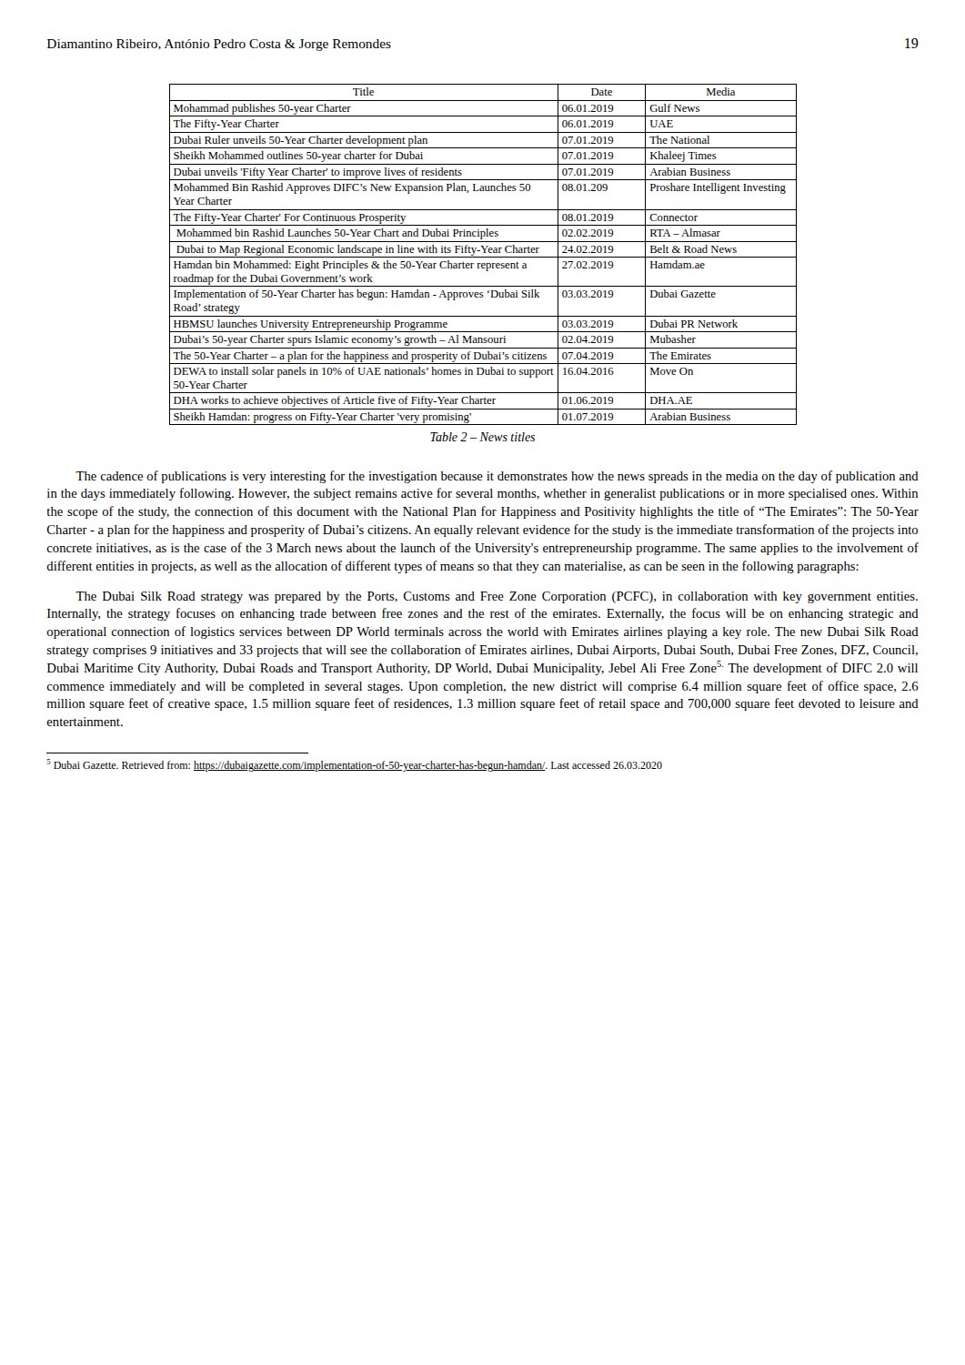Diamantino Ribeiro, António Pedro Costa & Jorge Remondes 19
| Title | Date | Media |
| --- | --- | --- |
| Mohammad publishes 50-year Charter | 06.01.2019 | Gulf News |
| The Fifty-Year Charter | 06.01.2019 | UAE |
| Dubai Ruler unveils 50-Year Charter development plan | 07.01.2019 | The National |
| Sheikh Mohammed outlines 50-year charter for Dubai | 07.01.2019 | Khaleej Times |
| Dubai unveils 'Fifty Year Charter' to improve lives of residents | 07.01.2019 | Arabian Business |
| Mohammed Bin Rashid Approves DIFC’s New Expansion Plan, Launches 50 Year Charter | 08.01.209 | Proshare Intelligent Investing |
| The Fifty-Year Charter' For Continuous Prosperity | 08.01.2019 | Connector |
| Mohammed bin Rashid Launches 50-Year Chart and Dubai Principles | 02.02.2019 | RTA – Almasar |
| Dubai to Map Regional Economic landscape in line with its Fifty-Year Charter | 24.02.2019 | Belt & Road News |
| Hamdan bin Mohammed: Eight Principles & the 50-Year Charter represent a roadmap for the Dubai Government’s work | 27.02.2019 | Hamdam.ae |
| Implementation of 50-Year Charter has begun: Hamdan - Approves ‘Dubai Silk Road’ strategy | 03.03.2019 | Dubai Gazette |
| HBMSU launches University Entrepreneurship Programme | 03.03.2019 | Dubai PR Network |
| Dubai’s 50-year Charter spurs Islamic economy’s growth – Al Mansouri | 02.04.2019 | Mubasher |
| The 50-Year Charter – a plan for the happiness and prosperity of Dubai’s citizens | 07.04.2019 | The Emirates |
| DEWA to install solar panels in 10% of UAE nationals’ homes in Dubai to support 50-Year Charter | 16.04.2016 | Move On |
| DHA works to achieve objectives of Article five of Fifty-Year Charter | 01.06.2019 | DHA.AE |
| Sheikh Hamdan: progress on Fifty-Year Charter 'very promising' | 01.07.2019 | Arabian Business |
Table 2 – News titles
The cadence of publications is very interesting for the investigation because it demonstrates how the news spreads in the media on the day of publication and in the days immediately following. However, the subject remains active for several months, whether in generalist publications or in more specialised ones. Within the scope of the study, the connection of this document with the National Plan for Happiness and Positivity highlights the title of “The Emirates”: The 50-Year Charter - a plan for the happiness and prosperity of Dubai’s citizens. An equally relevant evidence for the study is the immediate transformation of the projects into concrete initiatives, as is the case of the 3 March news about the launch of the University's entrepreneurship programme. The same applies to the involvement of different entities in projects, as well as the allocation of different types of means so that they can materialise, as can be seen in the following paragraphs:
The Dubai Silk Road strategy was prepared by the Ports, Customs and Free Zone Corporation (PCFC), in collaboration with key government entities. Internally, the strategy focuses on enhancing trade between free zones and the rest of the emirates. Externally, the focus will be on enhancing strategic and operational connection of logistics services between DP World terminals across the world with Emirates airlines playing a key role. The new Dubai Silk Road strategy comprises 9 initiatives and 33 projects that will see the collaboration of Emirates airlines, Dubai Airports, Dubai South, Dubai Free Zones, DFZ, Council, Dubai Maritime City Authority, Dubai Roads and Transport Authority, DP World, Dubai Municipality, Jebel Ali Free Zone5. The development of DIFC 2.0 will commence immediately and will be completed in several stages. Upon completion, the new district will comprise 6.4 million square feet of office space, 2.6 million square feet of creative space, 1.5 million square feet of residences, 1.3 million square feet of retail space and 700,000 square feet devoted to leisure and entertainment.
5 Dubai Gazette. Retrieved from: https://dubaigazette.com/implementation-of-50-year-charter-has-begun-hamdan/. Last accessed 26.03.2020